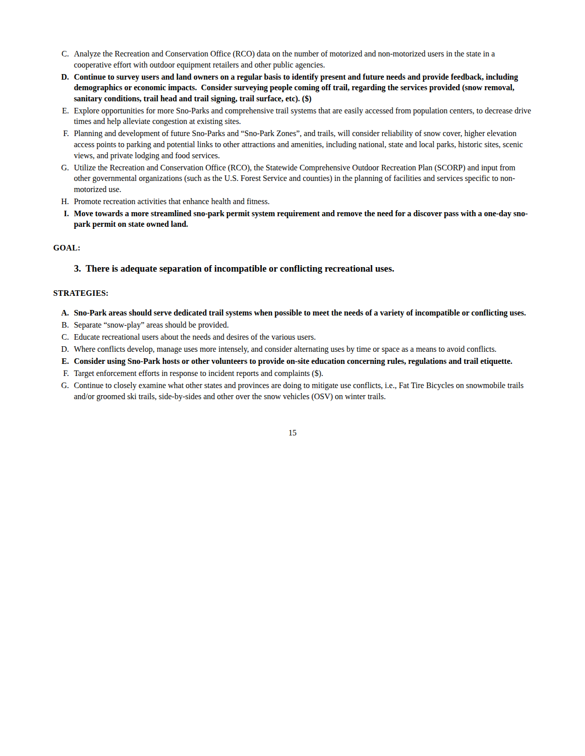Analyze the Recreation and Conservation Office (RCO) data on the number of motorized and non-motorized users in the state in a cooperative effort with outdoor equipment retailers and other public agencies.
Continue to survey users and land owners on a regular basis to identify present and future needs and provide feedback, including demographics or economic impacts. Consider surveying people coming off trail, regarding the services provided (snow removal, sanitary conditions, trail head and trail signing, trail surface, etc). ($)
Explore opportunities for more Sno-Parks and comprehensive trail systems that are easily accessed from population centers, to decrease drive times and help alleviate congestion at existing sites.
Planning and development of future Sno-Parks and “Sno-Park Zones”, and trails, will consider reliability of snow cover, higher elevation access points to parking and potential links to other attractions and amenities, including national, state and local parks, historic sites, scenic views, and private lodging and food services.
Utilize the Recreation and Conservation Office (RCO), the Statewide Comprehensive Outdoor Recreation Plan (SCORP) and input from other governmental organizations (such as the U.S. Forest Service and counties) in the planning of facilities and services specific to non-motorized use.
Promote recreation activities that enhance health and fitness.
Move towards a more streamlined sno-park permit system requirement and remove the need for a discover pass with a one-day sno-park permit on state owned land.
GOAL:
3. There is adequate separation of incompatible or conflicting recreational uses.
STRATEGIES:
Sno-Park areas should serve dedicated trail systems when possible to meet the needs of a variety of incompatible or conflicting uses.
Separate “snow-play” areas should be provided.
Educate recreational users about the needs and desires of the various users.
Where conflicts develop, manage uses more intensely, and consider alternating uses by time or space as a means to avoid conflicts.
Consider using Sno-Park hosts or other volunteers to provide on-site education concerning rules, regulations and trail etiquette.
Target enforcement efforts in response to incident reports and complaints ($).
Continue to closely examine what other states and provinces are doing to mitigate use conflicts, i.e., Fat Tire Bicycles on snowmobile trails and/or groomed ski trails, side-by-sides and other over the snow vehicles (OSV) on winter trails.
15